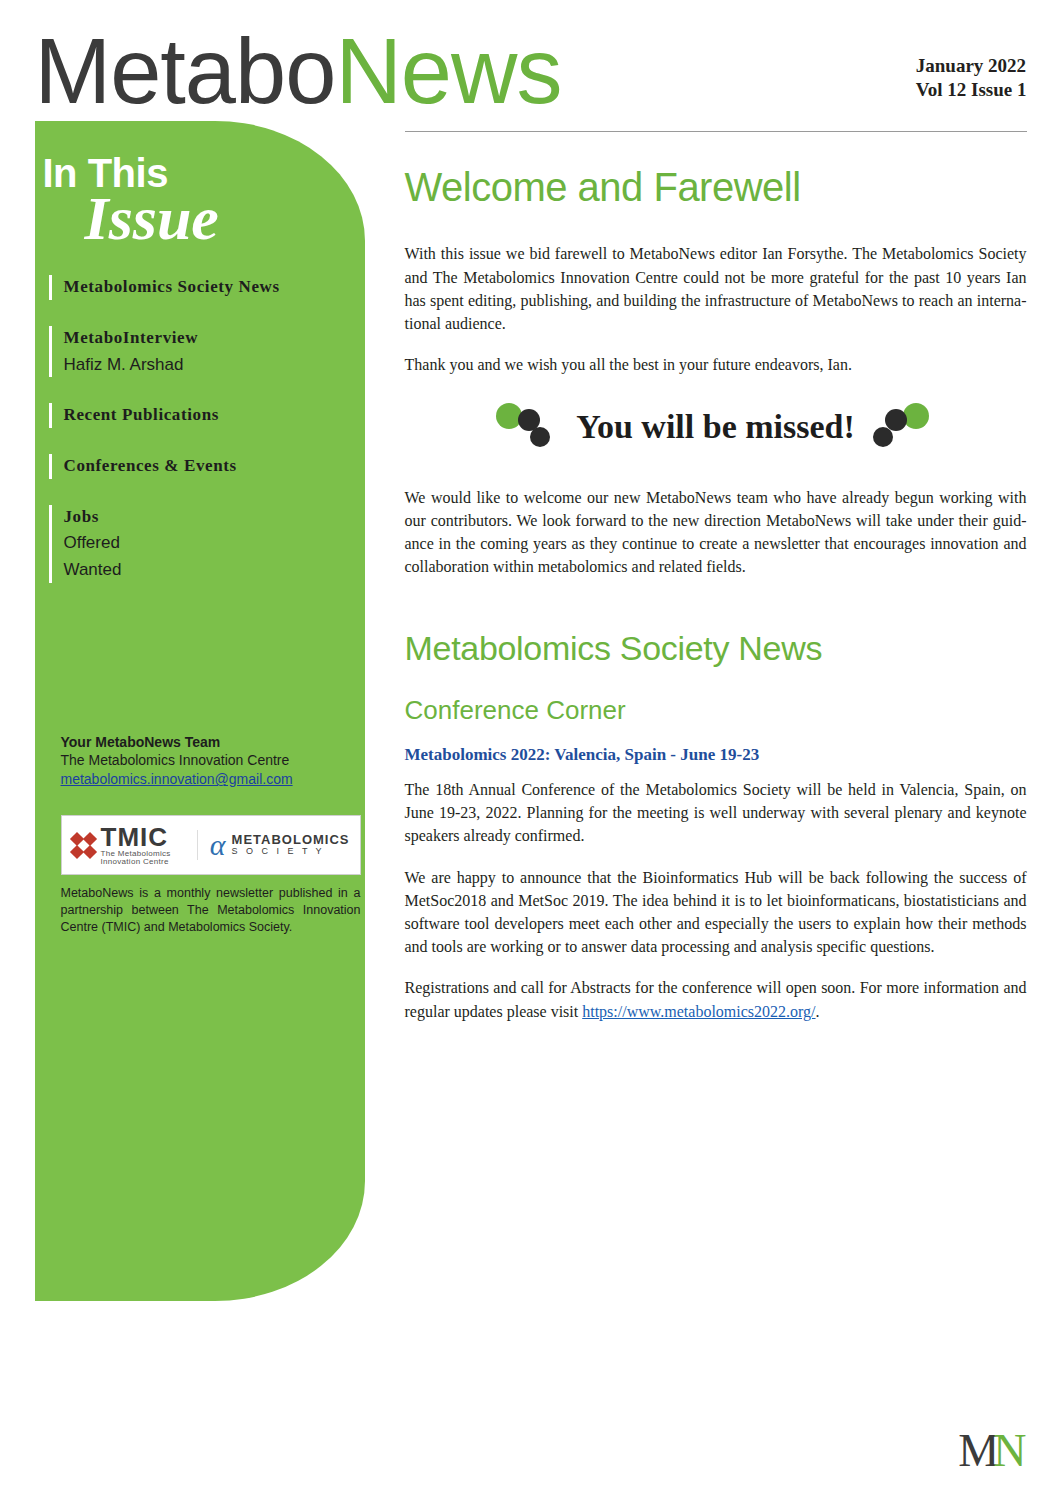Metabo News
January 2022
Vol 12 Issue 1
In This Issue
Metabolomics Society News
MetaboInterview Hafiz M. Arshad
Recent Publications
Conferences & Events
Jobs Offered Wanted
Your MetaboNews Team
The Metabolomics Innovation Centre
metabolomics.innovation@gmail.com
TMIC The Metabolomics Innovation Centre
α
METABOLOMICS S O C I E T Y
MetaboNews is a monthly newsletter published in a partnership between The Metabolomics Innovation Centre (TMIC) and Metabolomics Society.
Welcome and Farewell
With this issue we bid farewell to MetaboNews editor Ian Forsythe. The Metabolomics Society and The Metabolomics Innovation Centre could not be more grateful for the past 10 years Ian has spent editing, publishing, and building the infrastructure of MetaboNews to reach an international audience.
Thank you and we wish you all the best in your future endeavors, Ian.
You will be missed!
We would like to welcome our new MetaboNews team who have already begun working with our contributors. We look forward to the new direction MetaboNews will take under their guidance in the coming years as they continue to create a newsletter that encourages innovation and collaboration within metabolomics and related fields.
Metabolomics Society News
Conference Corner
Metabolomics 2022: Valencia, Spain - June 19-23
The 18th Annual Conference of the Metabolomics Society will be held in Valencia, Spain, on June 19-23, 2022. Planning for the meeting is well underway with several plenary and keynote speakers already confirmed.
We are happy to announce that the Bioinformatics Hub will be back following the success of MetSoc2018 and MetSoc 2019. The idea behind it is to let bioinformaticans, biostatisticians and software tool developers meet each other and especially the users to explain how their methods and tools are working or to answer data processing and analysis specific questions.
Registrations and call for Abstracts for the conference will open soon. For more information and regular updates please visit https://www.metabolomics2022.org/.
MN